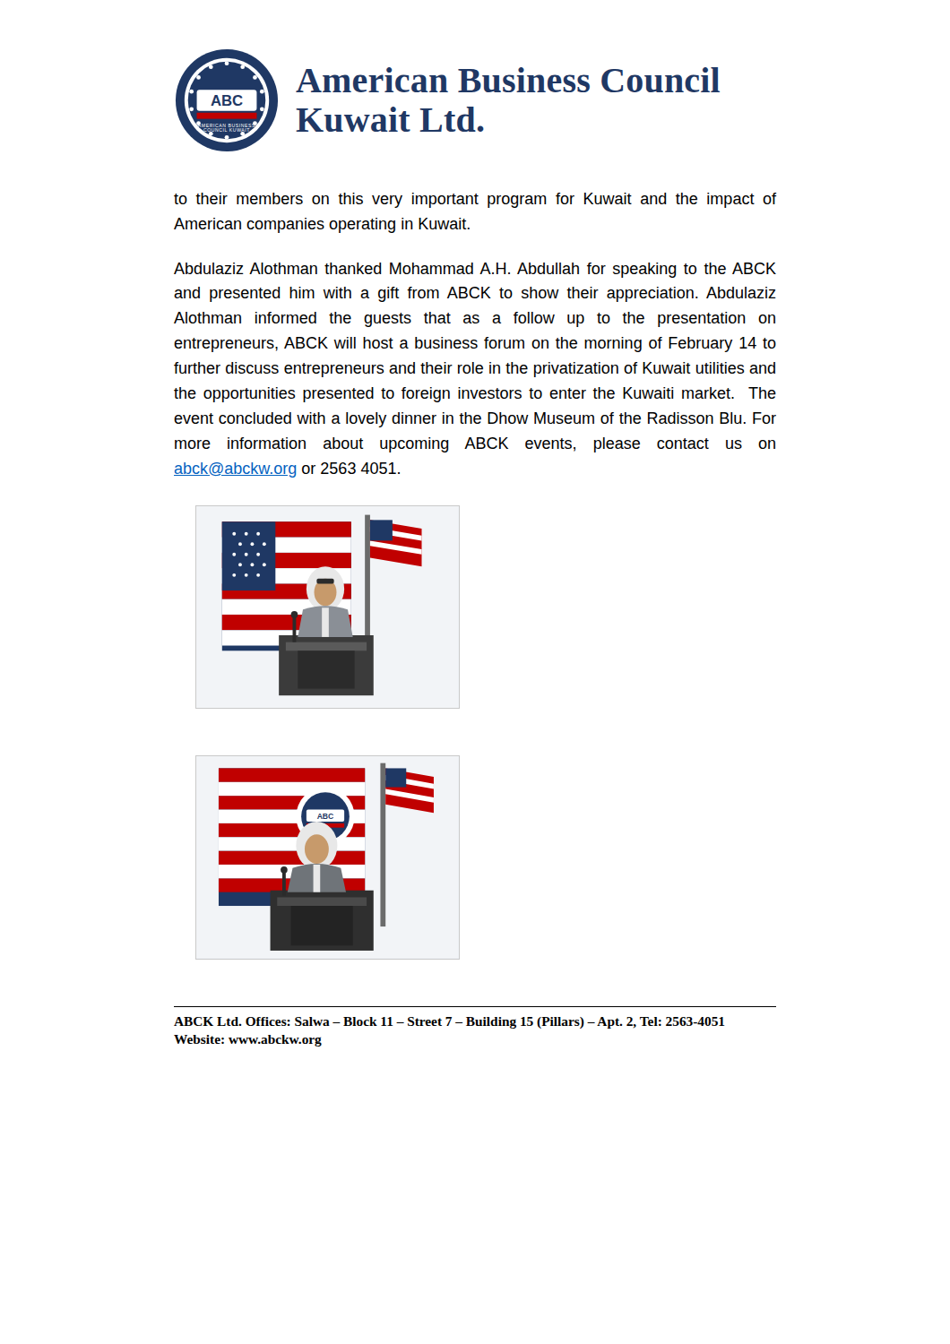ABC AMERICAN BUSINESS COUNCIL KUWAIT
American Business Council Kuwait Ltd.
to their members on this very important program for Kuwait and the impact of American companies operating in Kuwait.
Abdulaziz Alothman thanked Mohammad A.H. Abdullah for speaking to the ABCK and presented him with a gift from ABCK to show their appreciation. Abdulaziz Alothman informed the guests that as a follow up to the presentation on entrepreneurs, ABCK will host a business forum on the morning of February 14 to further discuss entrepreneurs and their role in the privatization of Kuwait utilities and the opportunities presented to foreign investors to enter the Kuwaiti market. The event concluded with a lovely dinner in the Dhow Museum of the Radisson Blu. For more information about upcoming ABCK events, please contact us on abck@abckw.org or 2563 4051.
ABC
ABCK Ltd. Offices: Salwa – Block 11 – Street 7 – Building 15 (Pillars) – Apt. 2, Tel: 2563-4051
Website: www.abckw.org